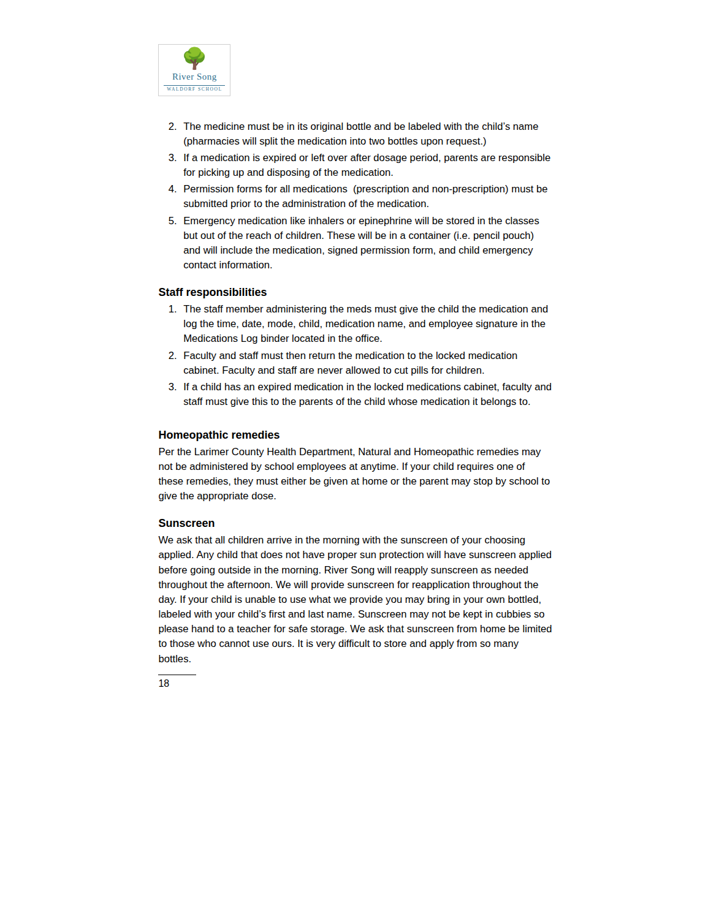🌳
River Song
WALDORF SCHOOL
The medicine must be in its original bottle and be labeled with the child’s name (pharmacies will split the medication into two bottles upon request.)
If a medication is expired or left over after dosage period, parents are responsible for picking up and disposing of the medication.
Permission forms for all medications (prescription and non-prescription) must be submitted prior to the administration of the medication.
Emergency medication like inhalers or epinephrine will be stored in the classes but out of the reach of children. These will be in a container (i.e. pencil pouch) and will include the medication, signed permission form, and child emergency contact information.
Staff responsibilities
The staff member administering the meds must give the child the medication and log the time, date, mode, child, medication name, and employee signature in the Medications Log binder located in the office.
Faculty and staff must then return the medication to the locked medication cabinet. Faculty and staff are never allowed to cut pills for children.
If a child has an expired medication in the locked medications cabinet, faculty and staff must give this to the parents of the child whose medication it belongs to.
Homeopathic remedies
Per the Larimer County Health Department, Natural and Homeopathic remedies may not be administered by school employees at anytime. If your child requires one of these remedies, they must either be given at home or the parent may stop by school to give the appropriate dose.
Sunscreen
We ask that all children arrive in the morning with the sunscreen of your choosing applied. Any child that does not have proper sun protection will have sunscreen applied before going outside in the morning. River Song will reapply sunscreen as needed throughout the afternoon. We will provide sunscreen for reapplication throughout the day. If your child is unable to use what we provide you may bring in your own bottled, labeled with your child’s first and last name. Sunscreen may not be kept in cubbies so please hand to a teacher for safe storage. We ask that sunscreen from home be limited to those who cannot use ours. It is very difficult to store and apply from so many bottles.
18